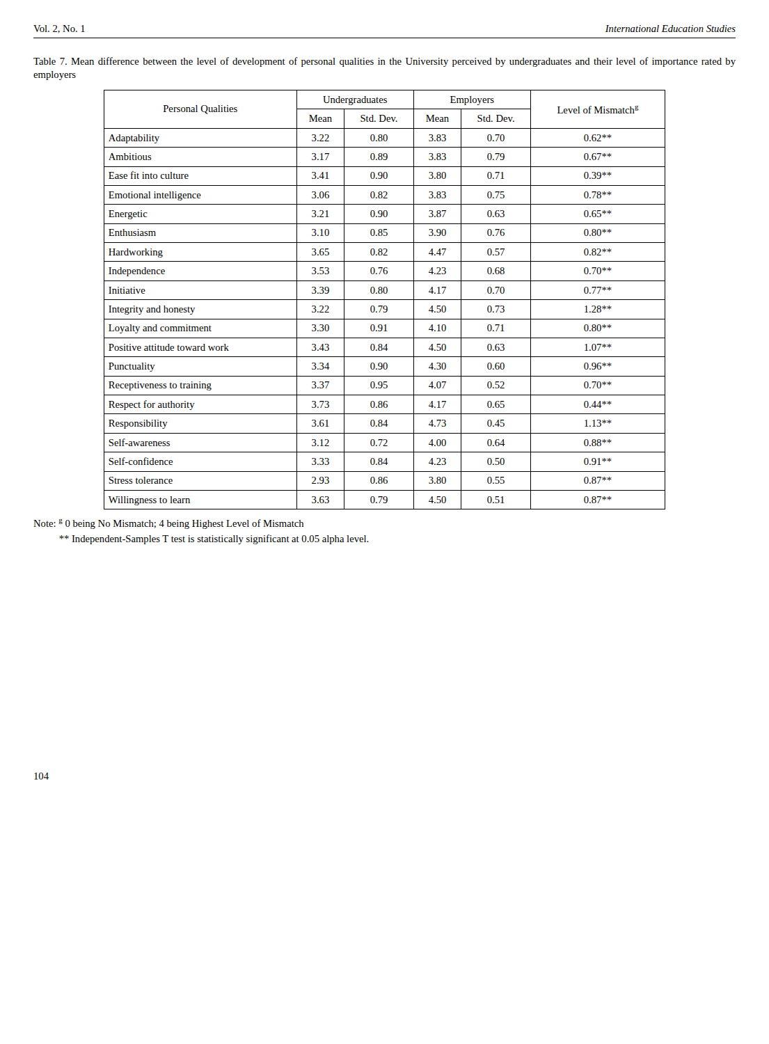Vol. 2, No. 1 International Education Studies
Table 7. Mean difference between the level of development of personal qualities in the University perceived by undergraduates and their level of importance rated by employers
| Personal Qualities | Undergraduates | Employers | Level of Mismatch g |
| --- | --- | --- | --- |
| Mean | Std. Dev. | Mean | Std. Dev. |
| Adaptability | 3.22 | 0.80 | 3.83 | 0.70 | 0.62** |
| Ambitious | 3.17 | 0.89 | 3.83 | 0.79 | 0.67** |
| Ease fit into culture | 3.41 | 0.90 | 3.80 | 0.71 | 0.39** |
| Emotional intelligence | 3.06 | 0.82 | 3.83 | 0.75 | 0.78** |
| Energetic | 3.21 | 0.90 | 3.87 | 0.63 | 0.65** |
| Enthusiasm | 3.10 | 0.85 | 3.90 | 0.76 | 0.80** |
| Hardworking | 3.65 | 0.82 | 4.47 | 0.57 | 0.82** |
| Independence | 3.53 | 0.76 | 4.23 | 0.68 | 0.70** |
| Initiative | 3.39 | 0.80 | 4.17 | 0.70 | 0.77** |
| Integrity and honesty | 3.22 | 0.79 | 4.50 | 0.73 | 1.28** |
| Loyalty and commitment | 3.30 | 0.91 | 4.10 | 0.71 | 0.80** |
| Positive attitude toward work | 3.43 | 0.84 | 4.50 | 0.63 | 1.07** |
| Punctuality | 3.34 | 0.90 | 4.30 | 0.60 | 0.96** |
| Receptiveness to training | 3.37 | 0.95 | 4.07 | 0.52 | 0.70** |
| Respect for authority | 3.73 | 0.86 | 4.17 | 0.65 | 0.44** |
| Responsibility | 3.61 | 0.84 | 4.73 | 0.45 | 1.13** |
| Self-awareness | 3.12 | 0.72 | 4.00 | 0.64 | 0.88** |
| Self-confidence | 3.33 | 0.84 | 4.23 | 0.50 | 0.91** |
| Stress tolerance | 2.93 | 0.86 | 3.80 | 0.55 | 0.87** |
| Willingness to learn | 3.63 | 0.79 | 4.50 | 0.51 | 0.87** |
Note: g 0 being No Mismatch; 4 being Highest Level of Mismatch
** Independent-Samples T test is statistically significant at 0.05 alpha level.
104